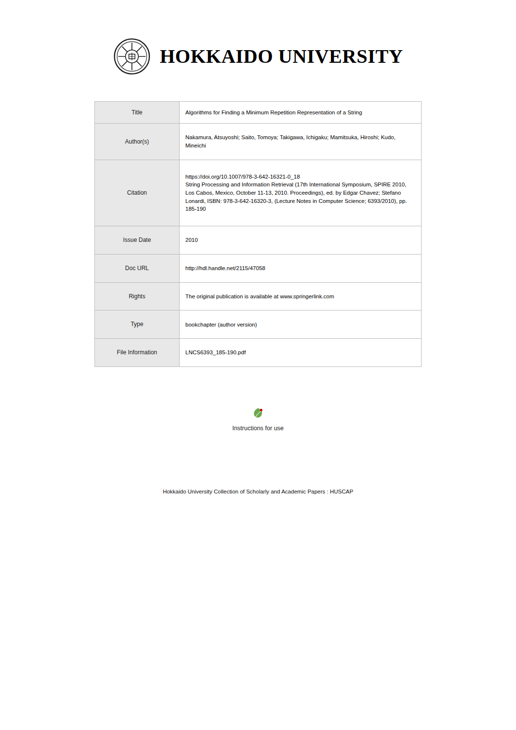HOKKAIDO UNIVERSITY
| Title | Algorithms for Finding a Minimum Repetition Representation of a String |
| Author(s) | Nakamura, Atsuyoshi; Saito, Tomoya; Takigawa, Ichigaku; Mamitsuka, Hiroshi; Kudo, Mineichi |
| Citation | https://doi.org/10.1007/978-3-642-16321-0_18 String Processing and Information Retrieval (17th International Symposium, SPIRE 2010, Los Cabos, Mexico, October 11-13, 2010. Proceedings), ed. by Edgar Chavez; Stefano Lonardi, ISBN: 978-3-642-16320-3, (Lecture Notes in Computer Science; 6393/2010), pp. 185-190 |
| Issue Date | 2010 |
| Doc URL | http://hdl.handle.net/2115/47058 |
| Rights | The original publication is available at www.springerlink.com |
| Type | bookchapter (author version) |
| File Information | LNCS6393_185-190.pdf |
Instructions for use
Hokkaido University Collection of Scholarly and Academic Papers : HUSCAP